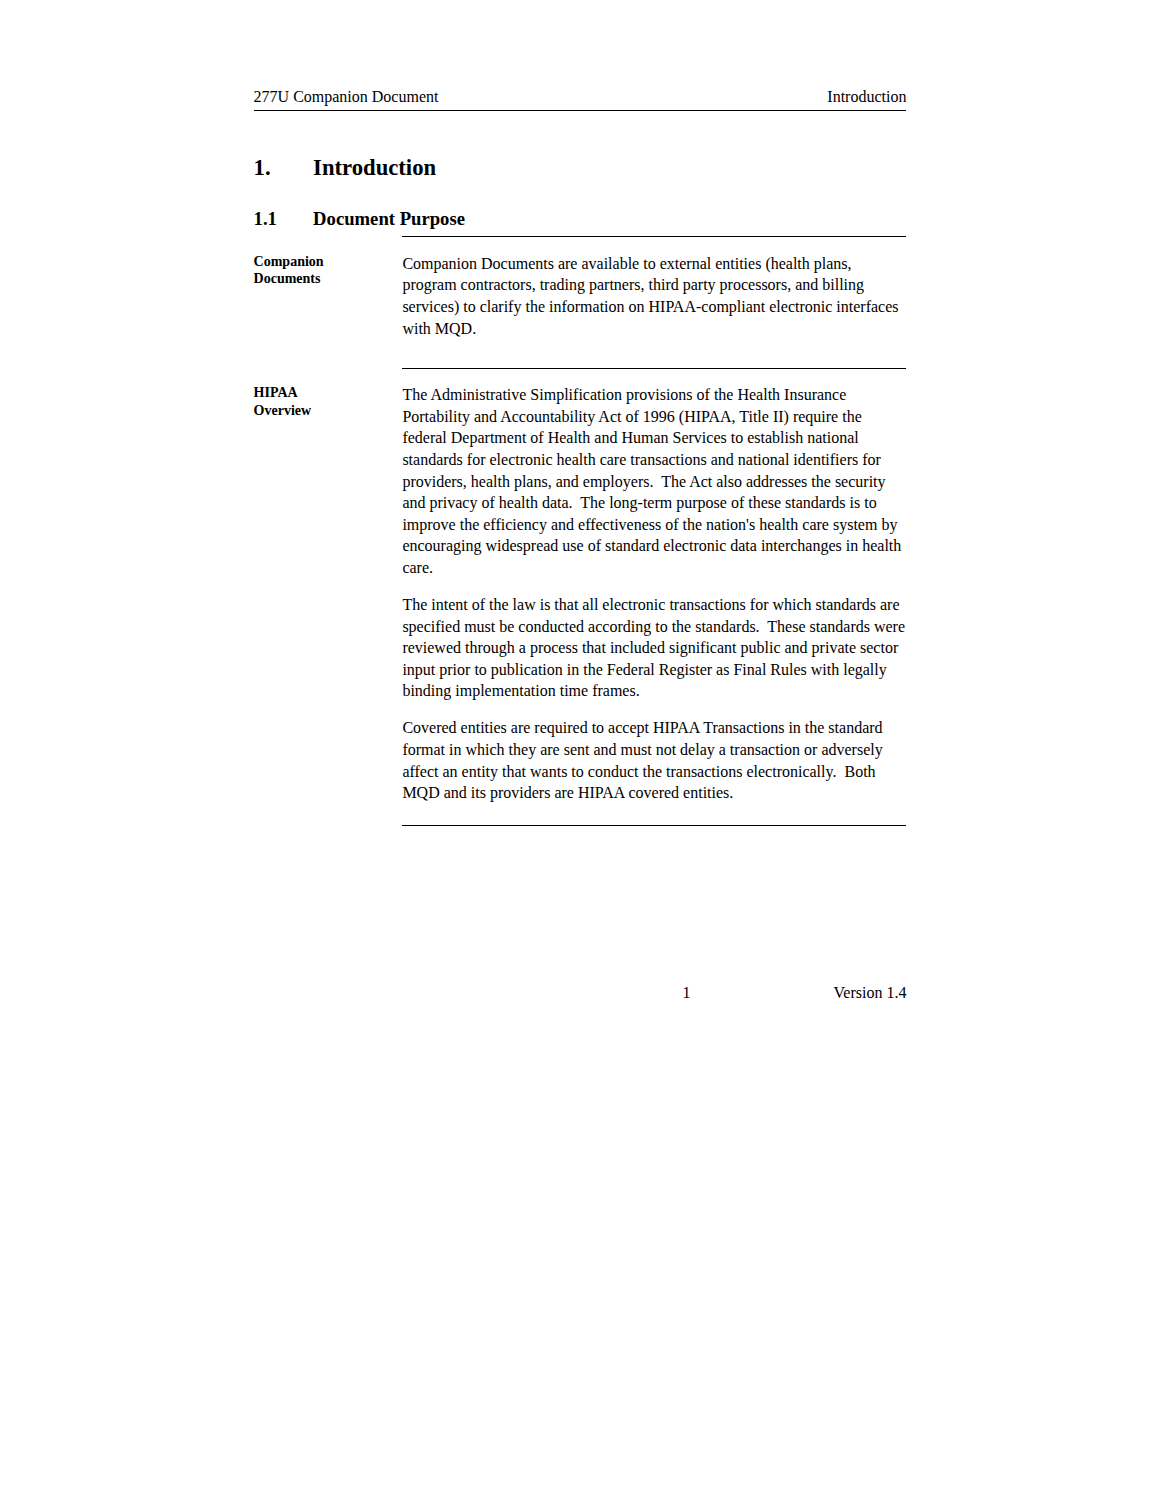277U Companion Document
Introduction
1. Introduction
1.1 Document Purpose
Companion
Documents
Companion Documents are available to external entities (health plans, program contractors, trading partners, third party processors, and billing services) to clarify the information on HIPAA-compliant electronic interfaces with MQD.
HIPAA
Overview
The Administrative Simplification provisions of the Health Insurance Portability and Accountability Act of 1996 (HIPAA, Title II) require the federal Department of Health and Human Services to establish national standards for electronic health care transactions and national identifiers for providers, health plans, and employers. The Act also addresses the security and privacy of health data. The long-term purpose of these standards is to improve the efficiency and effectiveness of the nation's health care system by encouraging widespread use of standard electronic data interchanges in health care.
The intent of the law is that all electronic transactions for which standards are specified must be conducted according to the standards. These standards were reviewed through a process that included significant public and private sector input prior to publication in the Federal Register as Final Rules with legally binding implementation time frames.
Covered entities are required to accept HIPAA Transactions in the standard format in which they are sent and must not delay a transaction or adversely affect an entity that wants to conduct the transactions electronically. Both MQD and its providers are HIPAA covered entities.
1
Version 1.4